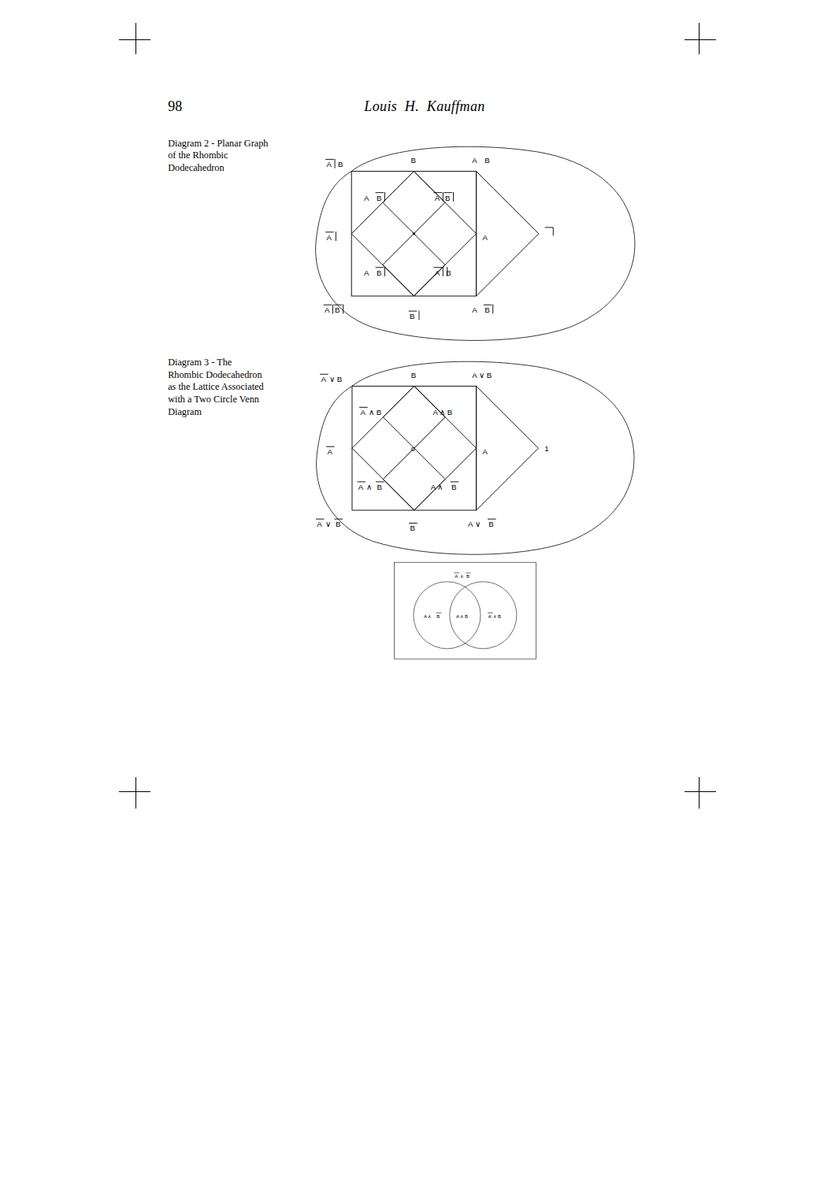98
Louis H. Kauffman
Diagram 2 - Planar Graph
of the Rhombic
Dodecahedron
Diagram 3 - The
Rhombic Dodecahedron
as the Lattice Associated
with a Two Circle Venn
Diagram
top-left: A|B (A with overbar) A B B A B A A A B B A B A B A B A B A B
o 1 A ∨ B B A ∨ B A A A ∨ B B A ∨ B A ∧ B A ∧ B A ∧ B A ∧ B
A ∧ B A ∧ B A ∧ B A ∧ B